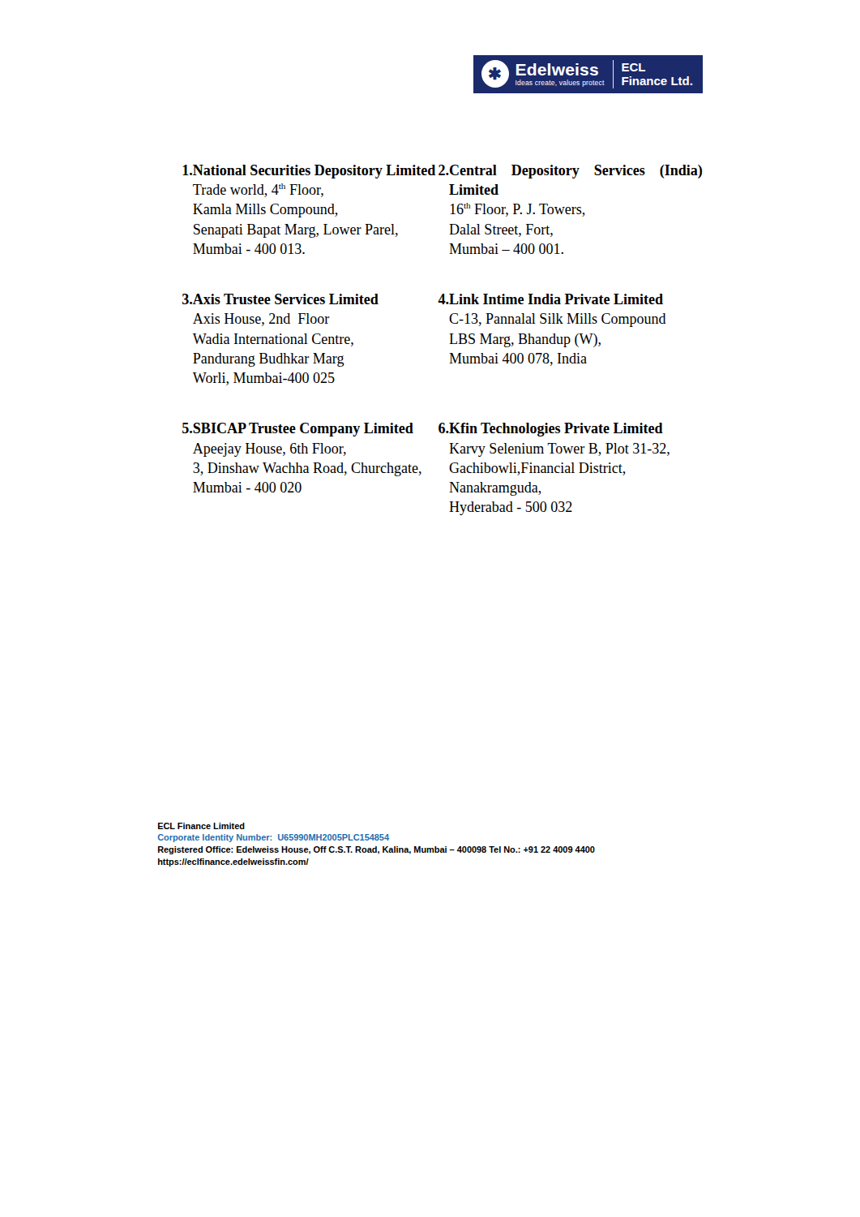✱
Edelweiss
Ideas create, values protect
ECL
Finance Ltd.
| 1. | National Securities Depository Limited Trade world, 4 th Floor, Kamla Mills Compound, Senapati Bapat Marg, Lower Parel, Mumbai - 400 013. | 2. | Central Depository Services (India) Limited 16 th Floor, P. J. Towers, Dalal Street, Fort, Mumbai – 400 001. |
| 3. | Axis Trustee Services Limited Axis House, 2nd Floor Wadia International Centre, Pandurang Budhkar Marg Worli, Mumbai-400 025 | 4. | Link Intime India Private Limited C-13, Pannalal Silk Mills Compound LBS Marg, Bhandup (W), Mumbai 400 078, India |
| 5. | SBICAP Trustee Company Limited Apeejay House, 6th Floor, 3, Dinshaw Wachha Road, Churchgate, Mumbai - 400 020 | 6. | Kfin Technologies Private Limited Karvy Selenium Tower B, Plot 31-32, Gachibowli,Financial District, Nanakramguda, Hyderabad - 500 032 |
ECL Finance Limited
Corporate Identity Number: U65990MH2005PLC154854
Registered Office: Edelweiss House, Off C.S.T. Road, Kalina, Mumbai – 400098 Tel No.: +91 22 4009 4400 https://eclfinance.edelweissfin.com/